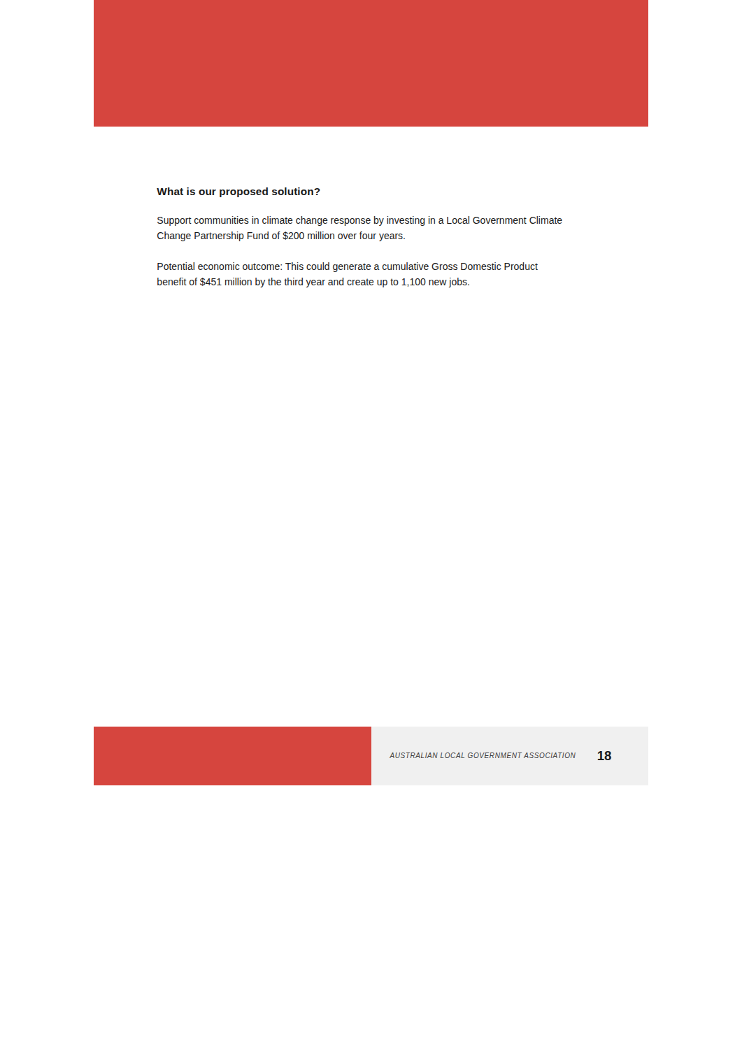What is our proposed solution?
Support communities in climate change response by investing in a Local Government Climate Change Partnership Fund of $200 million over four years.
Potential economic outcome: This could generate a cumulative Gross Domestic Product benefit of $451 million by the third year and create up to 1,100 new jobs.
Australian Local Government Association 18